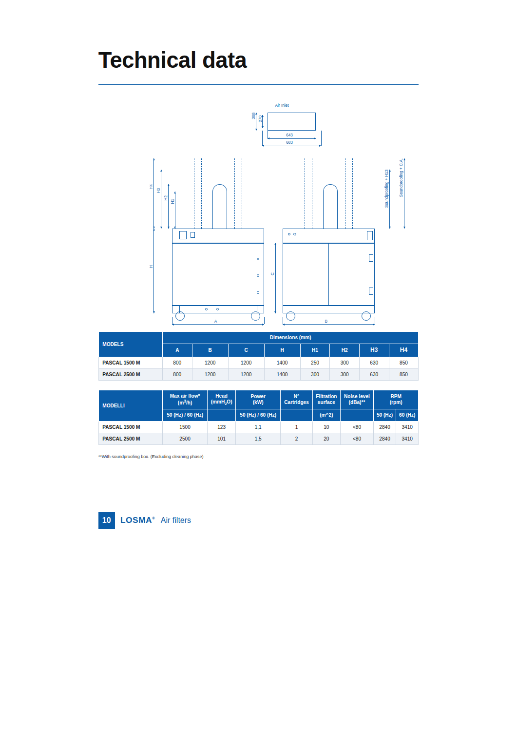Technical data
Air Inlet
308
270
643
683
H4
H3
H2
H1
H
A
C
B
Soundproofing + H13
Soundproofing + C.A.
| MODELS | Dimensions (mm) |
| --- | --- |
| A | B | C | H | H1 | H2 | H3 | H4 |
| PASCAL 1500 M | 800 | 1200 | 1200 | 1400 | 250 | 300 | 630 | 850 |
| PASCAL 2500 M | 800 | 1200 | 1200 | 1400 | 300 | 300 | 630 | 850 |
| MODELLI | Max air flow* (m 3 /h) | Head (mmH 2 O) | Power (kW) | N° Cartridges | Filtration surface | Noise level (dBa)** | RPM (rpm) |
| --- | --- | --- | --- | --- | --- | --- | --- |
| 50 (Hz) / 60 (Hz) | | 50 (Hz) / 60 (Hz) | | (m^2) | | 50 (Hz) | 60 (Hz) |
| PASCAL 1500 M | 1500 | 123 | 1,1 | 1 | 10 | <80 | 2840 | 3410 |
| PASCAL 2500 M | 2500 | 101 | 1,5 | 2 | 20 | <80 | 2840 | 3410 |
**With soundproofing box. (Excluding cleaning phase)
10
LOSMA®
Air filters